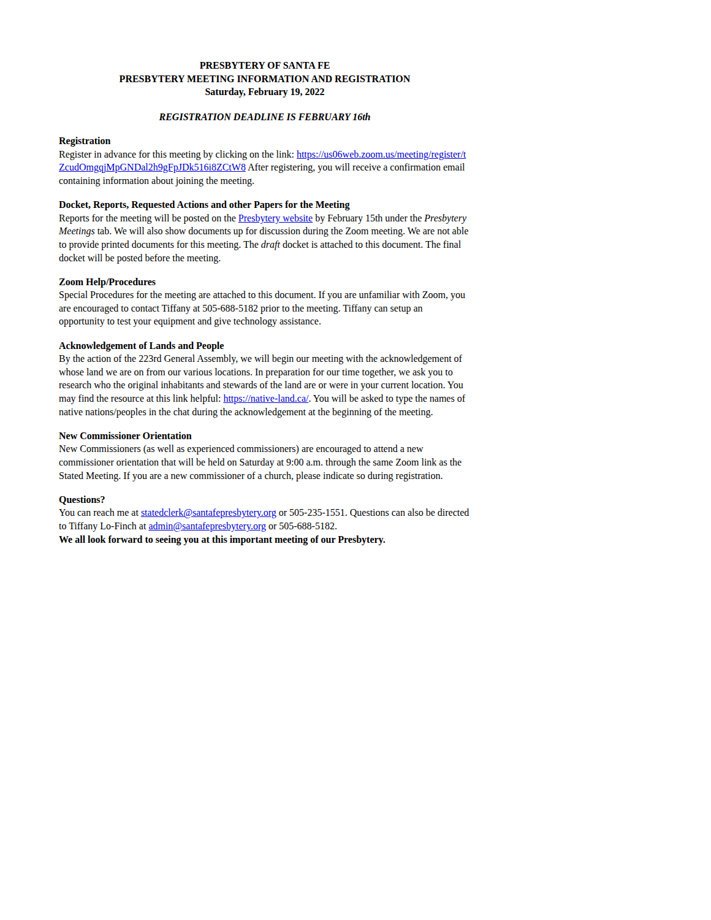PRESBYTERY OF SANTA FE
PRESBYTERY MEETING INFORMATION AND REGISTRATION
Saturday, February 19, 2022
REGISTRATION DEADLINE IS FEBRUARY 16th
Registration
Register in advance for this meeting by clicking on the link: https://us06web.zoom.us/meeting/register/tZcudOmgqjMpGNDal2h9gFpJDk516i8ZCtW8 After registering, you will receive a confirmation email containing information about joining the meeting.
Docket, Reports, Requested Actions and other Papers for the Meeting
Reports for the meeting will be posted on the Presbytery website by February 15th under the Presbytery Meetings tab. We will also show documents up for discussion during the Zoom meeting. We are not able to provide printed documents for this meeting. The draft docket is attached to this document. The final docket will be posted before the meeting.
Zoom Help/Procedures
Special Procedures for the meeting are attached to this document. If you are unfamiliar with Zoom, you are encouraged to contact Tiffany at 505-688-5182 prior to the meeting. Tiffany can setup an opportunity to test your equipment and give technology assistance.
Acknowledgement of Lands and People
By the action of the 223rd General Assembly, we will begin our meeting with the acknowledgement of whose land we are on from our various locations. In preparation for our time together, we ask you to research who the original inhabitants and stewards of the land are or were in your current location. You may find the resource at this link helpful: https://native-land.ca/. You will be asked to type the names of native nations/peoples in the chat during the acknowledgement at the beginning of the meeting.
New Commissioner Orientation
New Commissioners (as well as experienced commissioners) are encouraged to attend a new commissioner orientation that will be held on Saturday at 9:00 a.m. through the same Zoom link as the Stated Meeting. If you are a new commissioner of a church, please indicate so during registration.
Questions?
You can reach me at statedclerk@santafepresbytery.org or 505-235-1551. Questions can also be directed to Tiffany Lo-Finch at admin@santafepresbytery.org or 505-688-5182.
We all look forward to seeing you at this important meeting of our Presbytery.